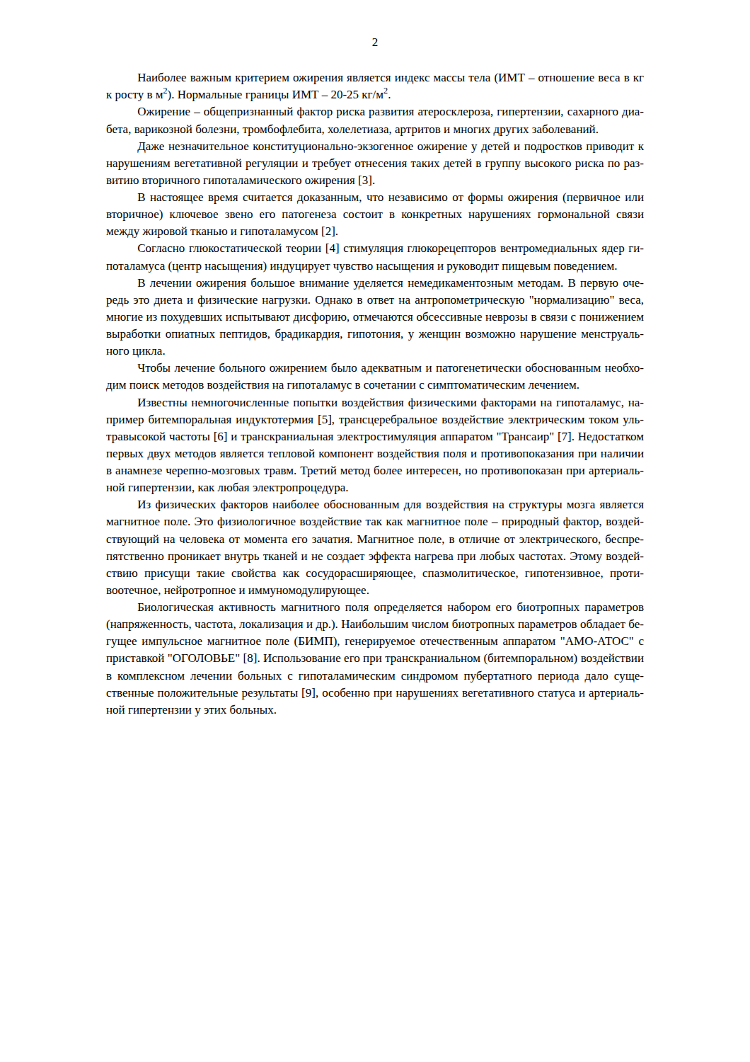2
Наиболее важным критерием ожирения является индекс массы тела (ИМТ – отношение веса в кг к росту в м2). Нормальные границы ИМТ – 20-25 кг/м2.
Ожирение – общепризнанный фактор риска развития атеросклероза, гипертензии, сахарного диабета, варикозной болезни, тромбофлебита, холелетиаза, артритов и многих других заболеваний.
Даже незначительное конституционально-экзогенное ожирение у детей и подростков приводит к нарушениям вегетативной регуляции и требует отнесения таких детей в группу высокого риска по развитию вторичного гипоталамического ожирения [3].
В настоящее время считается доказанным, что независимо от формы ожирения (первичное или вторичное) ключевое звено его патогенеза состоит в конкретных нарушениях гормональной связи между жировой тканью и гипоталамусом [2].
Согласно глюкостатической теории [4] стимуляция глюкорецепторов вентромедиальных ядер гипоталамуса (центр насыщения) индуцирует чувство насыщения и руководит пищевым поведением.
В лечении ожирения большое внимание уделяется немедикаментозным методам. В первую очередь это диета и физические нагрузки. Однако в ответ на антропометрическую "нормализацию" веса, многие из похудевших испытывают дисфорию, отмечаются обсессивные неврозы в связи с понижением выработки опиатных пептидов, брадикардия, гипотония, у женщин возможно нарушение менструального цикла.
Чтобы лечение больного ожирением было адекватным и патогенетически обоснованным необходим поиск методов воздействия на гипоталамус в сочетании с симптоматическим лечением.
Известны немногочисленные попытки воздействия физическими факторами на гипоталамус, например битемпоральная индуктотермия [5], трансцеребральное воздействие электрическим током ультравысокой частоты [6] и транскраниальная электростимуляция аппаратом "Трансаир" [7]. Недостатком первых двух методов является тепловой компонент воздействия поля и противопоказания при наличии в анамнезе черепно-мозговых травм. Третий метод более интересен, но противопоказан при артериальной гипертензии, как любая электропроцедура.
Из физических факторов наиболее обоснованным для воздействия на структуры мозга является магнитное поле. Это физиологичное воздействие так как магнитное поле – природный фактор, воздействующий на человека от момента его зачатия. Магнитное поле, в отличие от электрического, беспрепятственно проникает внутрь тканей и не создает эффекта нагрева при любых частотах. Этому воздействию присущи такие свойства как сосудорасширяющее, спазмолитическое, гипотензивное, противоотечное, нейротропное и иммуномодулирующее.
Биологическая активность магнитного поля определяется набором его биотропных параметров (напряженность, частота, локализация и др.). Наибольшим числом биотропных параметров обладает бегущее импульсное магнитное поле (БИМП), генерируемое отечественным аппаратом "АМО-АТОС" с приставкой "ОГОЛОВЬЕ" [8]. Использование его при транскраниальном (битемпоральном) воздействии в комплексном лечении больных с гипоталамическим синдромом пубертатного периода дало существенные положительные результаты [9], особенно при нарушениях вегетативного статуса и артериальной гипертензии у этих больных.